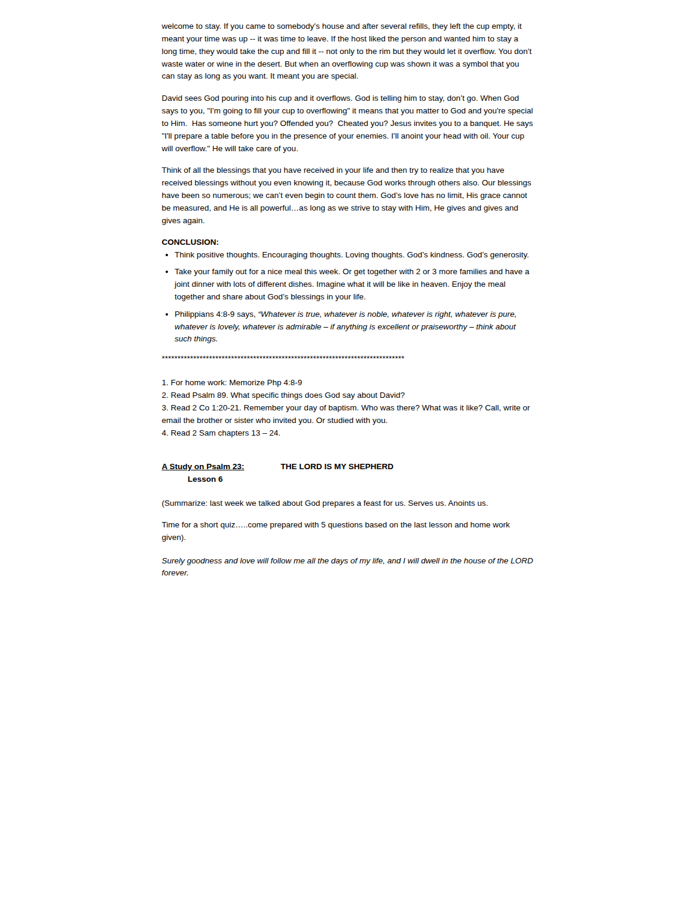welcome to stay. If you came to somebody's house and after several refills, they left the cup empty, it meant your time was up -- it was time to leave. If the host liked the person and wanted him to stay a long time, they would take the cup and fill it -- not only to the rim but they would let it overflow. You don't waste water or wine in the desert. But when an overflowing cup was shown it was a symbol that you can stay as long as you want. It meant you are special.
David sees God pouring into his cup and it overflows. God is telling him to stay, don’t go. When God says to you, "I'm going to fill your cup to overflowing" it means that you matter to God and you're special to Him. Has someone hurt you? Offended you? Cheated you? Jesus invites you to a banquet. He says "I'll prepare a table before you in the presence of your enemies. I'll anoint your head with oil. Your cup will overflow." He will take care of you.
Think of all the blessings that you have received in your life and then try to realize that you have received blessings without you even knowing it, because God works through others also. Our blessings have been so numerous; we can’t even begin to count them. God’s love has no limit, His grace cannot be measured, and He is all powerful…as long as we strive to stay with Him, He gives and gives and gives again.
CONCLUSION:
Think positive thoughts. Encouraging thoughts. Loving thoughts. God’s kindness. God’s generosity.
Take your family out for a nice meal this week. Or get together with 2 or 3 more families and have a joint dinner with lots of different dishes. Imagine what it will be like in heaven. Enjoy the meal together and share about God’s blessings in your life.
Philippians 4:8-9 says, “Whatever is true, whatever is noble, whatever is right, whatever is pure, whatever is lovely, whatever is admirable – if anything is excellent or praiseworthy – think about such things.
*****************************************************************************
1. For home work: Memorize Php 4:8-9
2. Read Psalm 89. What specific things does God say about David?
3. Read 2 Co 1:20-21. Remember your day of baptism. Who was there? What was it like? Call, write or email the brother or sister who invited you. Or studied with you.
4. Read 2 Sam chapters 13 – 24.
A Study on Psalm 23: THE LORD IS MY SHEPHERDLesson 6
(Summarize: last week we talked about God prepares a feast for us. Serves us. Anoints us.
Time for a short quiz…..come prepared with 5 questions based on the last lesson and home work given).
Surely goodness and love will follow me all the days of my life, and I will dwell in the house of the LORD forever.